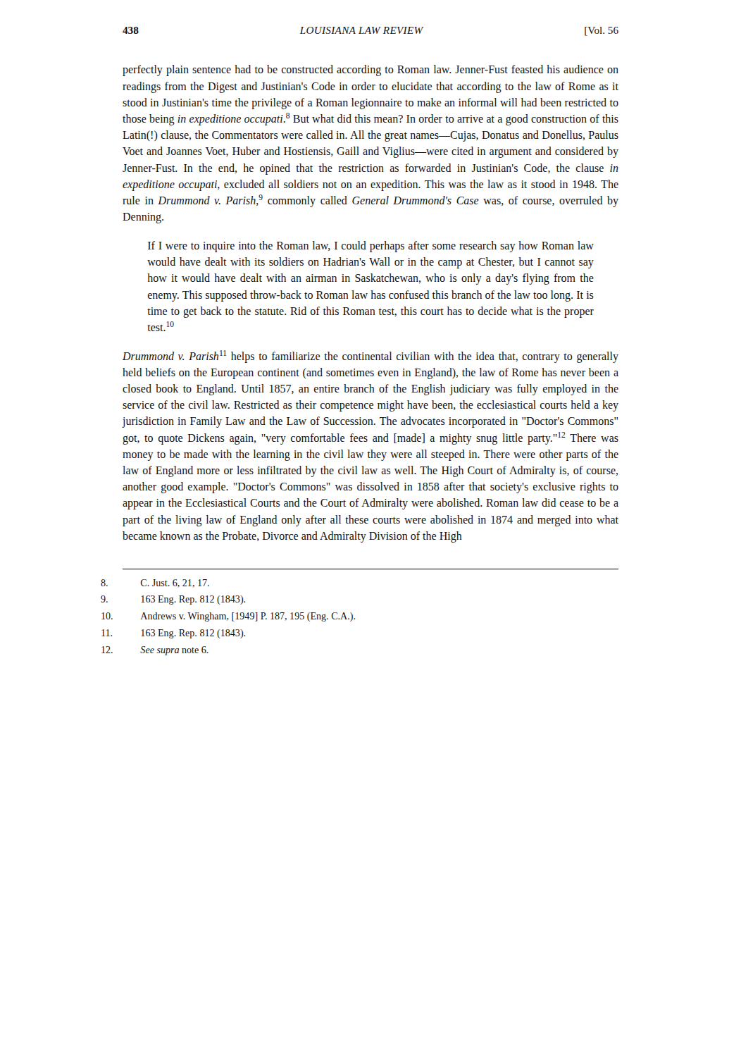438 LOUISIANA LAW REVIEW [Vol. 56
perfectly plain sentence had to be constructed according to Roman law. Jenner-Fust feasted his audience on readings from the Digest and Justinian's Code in order to elucidate that according to the law of Rome as it stood in Justinian's time the privilege of a Roman legionnaire to make an informal will had been restricted to those being in expeditione occupati.8 But what did this mean? In order to arrive at a good construction of this Latin(!) clause, the Commentators were called in. All the great names—Cujas, Donatus and Donellus, Paulus Voet and Joannes Voet, Huber and Hostiensis, Gaill and Viglius—were cited in argument and considered by Jenner-Fust. In the end, he opined that the restriction as forwarded in Justinian's Code, the clause in expeditione occupati, excluded all soldiers not on an expedition. This was the law as it stood in 1948. The rule in Drummond v. Parish,9 commonly called General Drummond's Case was, of course, overruled by Denning.
If I were to inquire into the Roman law, I could perhaps after some research say how Roman law would have dealt with its soldiers on Hadrian's Wall or in the camp at Chester, but I cannot say how it would have dealt with an airman in Saskatchewan, who is only a day's flying from the enemy. This supposed throw-back to Roman law has confused this branch of the law too long. It is time to get back to the statute. Rid of this Roman test, this court has to decide what is the proper test.10
Drummond v. Parish11 helps to familiarize the continental civilian with the idea that, contrary to generally held beliefs on the European continent (and sometimes even in England), the law of Rome has never been a closed book to England. Until 1857, an entire branch of the English judiciary was fully employed in the service of the civil law. Restricted as their competence might have been, the ecclesiastical courts held a key jurisdiction in Family Law and the Law of Succession. The advocates incorporated in "Doctor's Commons" got, to quote Dickens again, "very comfortable fees and [made] a mighty snug little party."12 There was money to be made with the learning in the civil law they were all steeped in. There were other parts of the law of England more or less infiltrated by the civil law as well. The High Court of Admiralty is, of course, another good example. "Doctor's Commons" was dissolved in 1858 after that society's exclusive rights to appear in the Ecclesiastical Courts and the Court of Admiralty were abolished. Roman law did cease to be a part of the living law of England only after all these courts were abolished in 1874 and merged into what became known as the Probate, Divorce and Admiralty Division of the High
8. C. Just. 6, 21, 17.
9. 163 Eng. Rep. 812 (1843).
10. Andrews v. Wingham, [1949] P. 187, 195 (Eng. C.A.).
11. 163 Eng. Rep. 812 (1843).
12. See supra note 6.